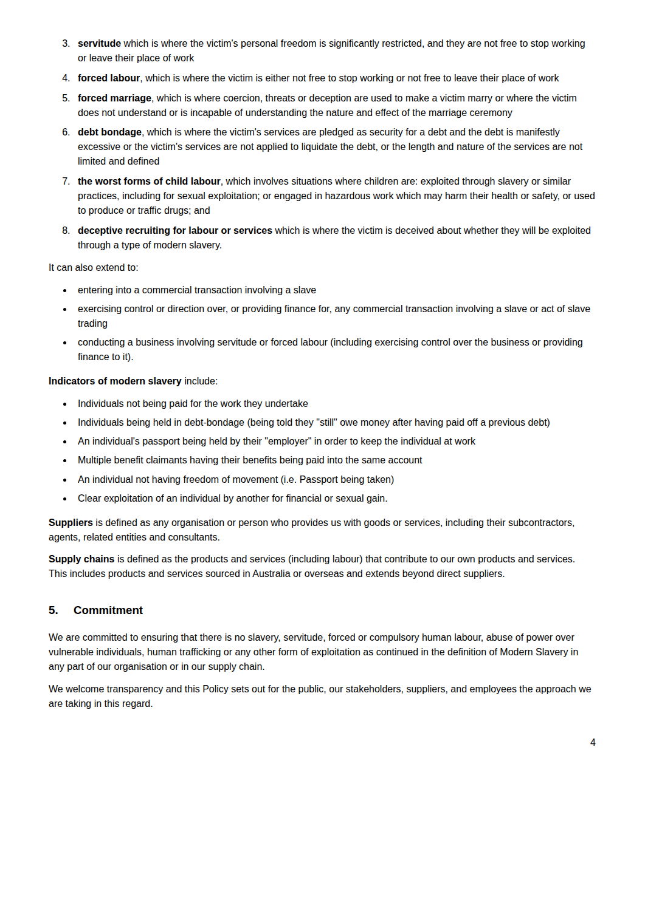servitude which is where the victim's personal freedom is significantly restricted, and they are not free to stop working or leave their place of work
forced labour, which is where the victim is either not free to stop working or not free to leave their place of work
forced marriage, which is where coercion, threats or deception are used to make a victim marry or where the victim does not understand or is incapable of understanding the nature and effect of the marriage ceremony
debt bondage, which is where the victim's services are pledged as security for a debt and the debt is manifestly excessive or the victim's services are not applied to liquidate the debt, or the length and nature of the services are not limited and defined
the worst forms of child labour, which involves situations where children are: exploited through slavery or similar practices, including for sexual exploitation; or engaged in hazardous work which may harm their health or safety, or used to produce or traffic drugs; and
deceptive recruiting for labour or services which is where the victim is deceived about whether they will be exploited through a type of modern slavery.
It can also extend to:
entering into a commercial transaction involving a slave
exercising control or direction over, or providing finance for, any commercial transaction involving a slave or act of slave trading
conducting a business involving servitude or forced labour (including exercising control over the business or providing finance to it).
Indicators of modern slavery include:
Individuals not being paid for the work they undertake
Individuals being held in debt-bondage (being told they "still" owe money after having paid off a previous debt)
An individual's passport being held by their "employer" in order to keep the individual at work
Multiple benefit claimants having their benefits being paid into the same account
An individual not having freedom of movement (i.e. Passport being taken)
Clear exploitation of an individual by another for financial or sexual gain.
Suppliers is defined as any organisation or person who provides us with goods or services, including their subcontractors, agents, related entities and consultants.
Supply chains is defined as the products and services (including labour) that contribute to our own products and services. This includes products and services sourced in Australia or overseas and extends beyond direct suppliers.
5. Commitment
We are committed to ensuring that there is no slavery, servitude, forced or compulsory human labour, abuse of power over vulnerable individuals, human trafficking or any other form of exploitation as continued in the definition of Modern Slavery in any part of our organisation or in our supply chain.
We welcome transparency and this Policy sets out for the public, our stakeholders, suppliers, and employees the approach we are taking in this regard.
4